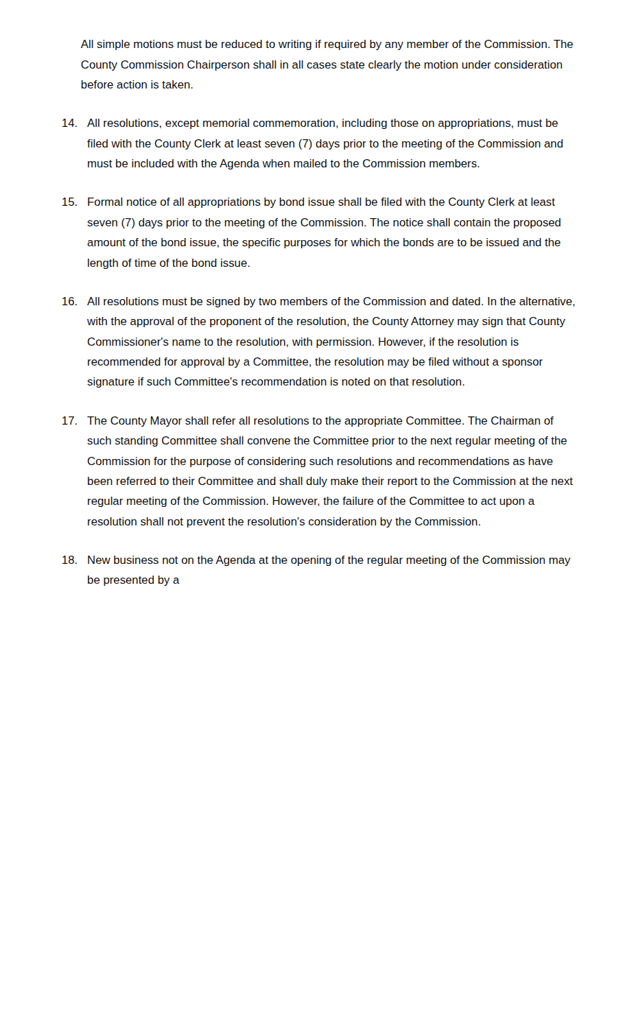All simple motions must be reduced to writing if required by any member of the Commission. The County Commission Chairperson shall in all cases state clearly the motion under consideration before action is taken.
All resolutions, except memorial commemoration, including those on appropriations, must be filed with the County Clerk at least seven (7) days prior to the meeting of the Commission and must be included with the Agenda when mailed to the Commission members.
Formal notice of all appropriations by bond issue shall be filed with the County Clerk at least seven (7) days prior to the meeting of the Commission. The notice shall contain the proposed amount of the bond issue, the specific purposes for which the bonds are to be issued and the length of time of the bond issue.
All resolutions must be signed by two members of the Commission and dated. In the alternative, with the approval of the proponent of the resolution, the County Attorney may sign that County Commissioner's name to the resolution, with permission. However, if the resolution is recommended for approval by a Committee, the resolution may be filed without a sponsor signature if such Committee's recommendation is noted on that resolution.
The County Mayor shall refer all resolutions to the appropriate Committee. The Chairman of such standing Committee shall convene the Committee prior to the next regular meeting of the Commission for the purpose of considering such resolutions and recommendations as have been referred to their Committee and shall duly make their report to the Commission at the next regular meeting of the Commission. However, the failure of the Committee to act upon a resolution shall not prevent the resolution's consideration by the Commission.
New business not on the Agenda at the opening of the regular meeting of the Commission may be presented by a